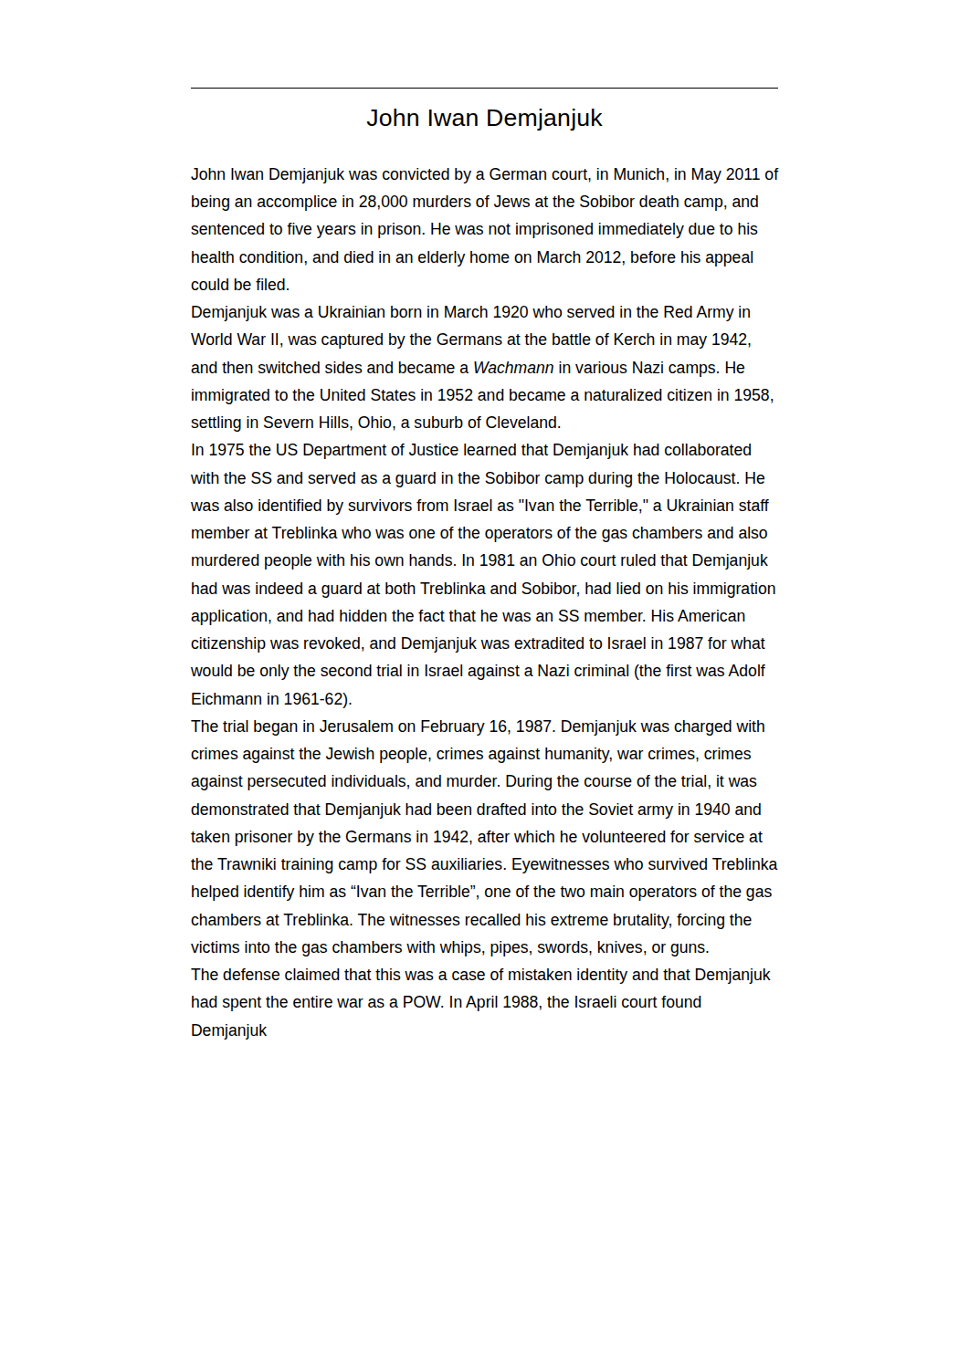John Iwan Demjanjuk
John Iwan Demjanjuk was convicted by a German court, in Munich, in May 2011 of being an accomplice in 28,000 murders of Jews at the Sobibor death camp, and sentenced to five years in prison. He was not imprisoned immediately due to his health condition, and died in an elderly home on March 2012, before his appeal could be filed.
Demjanjuk was a Ukrainian born in March 1920 who served in the Red Army in World War II, was captured by the Germans at the battle of Kerch in may 1942, and then switched sides and became a Wachmann in various Nazi camps. He immigrated to the United States in 1952 and became a naturalized citizen in 1958, settling in Severn Hills, Ohio, a suburb of Cleveland.
In 1975 the US Department of Justice learned that Demjanjuk had collaborated with the SS and served as a guard in the Sobibor camp during the Holocaust. He was also identified by survivors from Israel as "Ivan the Terrible," a Ukrainian staff member at Treblinka who was one of the operators of the gas chambers and also murdered people with his own hands. In 1981 an Ohio court ruled that Demjanjuk had was indeed a guard at both Treblinka and Sobibor, had lied on his immigration application, and had hidden the fact that he was an SS member. His American citizenship was revoked, and Demjanjuk was extradited to Israel in 1987 for what would be only the second trial in Israel against a Nazi criminal (the first was Adolf Eichmann in 1961-62).
The trial began in Jerusalem on February 16, 1987. Demjanjuk was charged with crimes against the Jewish people, crimes against humanity, war crimes, crimes against persecuted individuals, and murder. During the course of the trial, it was demonstrated that Demjanjuk had been drafted into the Soviet army in 1940 and taken prisoner by the Germans in 1942, after which he volunteered for service at the Trawniki training camp for SS auxiliaries. Eyewitnesses who survived Treblinka helped identify him as “Ivan the Terrible”, one of the two main operators of the gas chambers at Treblinka. The witnesses recalled his extreme brutality, forcing the victims into the gas chambers with whips, pipes, swords, knives, or guns.
The defense claimed that this was a case of mistaken identity and that Demjanjuk had spent the entire war as a POW. In April 1988, the Israeli court found Demjanjuk